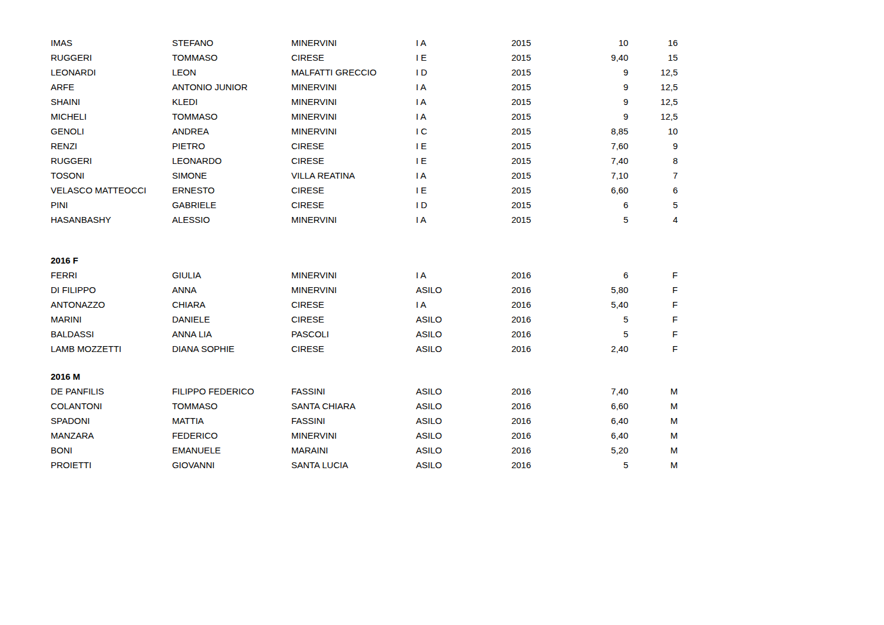| IMAS | STEFANO | MINERVINI | I A | 2015 | 10 | 16 |
| RUGGERI | TOMMASO | CIRESE | I E | 2015 | 9,40 | 15 |
| LEONARDI | LEON | MALFATTI GRECCIO | I D | 2015 | 9 | 12,5 |
| ARFE | ANTONIO JUNIOR | MINERVINI | I A | 2015 | 9 | 12,5 |
| SHAINI | KLEDI | MINERVINI | I A | 2015 | 9 | 12,5 |
| MICHELI | TOMMASO | MINERVINI | I A | 2015 | 9 | 12,5 |
| GENOLI | ANDREA | MINERVINI | I C | 2015 | 8,85 | 10 |
| RENZI | PIETRO | CIRESE | I E | 2015 | 7,60 | 9 |
| RUGGERI | LEONARDO | CIRESE | I E | 2015 | 7,40 | 8 |
| TOSONI | SIMONE | VILLA REATINA | I A | 2015 | 7,10 | 7 |
| VELASCO MATTEOCCI | ERNESTO | CIRESE | I E | 2015 | 6,60 | 6 |
| PINI | GABRIELE | CIRESE | I D | 2015 | 6 | 5 |
| HASANBASHY | ALESSIO | MINERVINI | I A | 2015 | 5 | 4 |
| 2016 F |
| FERRI | GIULIA | MINERVINI | I A | 2016 | 6 | F |
| DI FILIPPO | ANNA | MINERVINI | ASILO | 2016 | 5,80 | F |
| ANTONAZZO | CHIARA | CIRESE | I A | 2016 | 5,40 | F |
| MARINI | DANIELE | CIRESE | ASILO | 2016 | 5 | F |
| BALDASSI | ANNA LIA | PASCOLI | ASILO | 2016 | 5 | F |
| LAMB MOZZETTI | DIANA SOPHIE | CIRESE | ASILO | 2016 | 2,40 | F |
| 2016 M |
| DE PANFILIS | FILIPPO FEDERICO | FASSINI | ASILO | 2016 | 7,40 | M |
| COLANTONI | TOMMASO | SANTA CHIARA | ASILO | 2016 | 6,60 | M |
| SPADONI | MATTIA | FASSINI | ASILO | 2016 | 6,40 | M |
| MANZARA | FEDERICO | MINERVINI | ASILO | 2016 | 6,40 | M |
| BONI | EMANUELE | MARAINI | ASILO | 2016 | 5,20 | M |
| PROIETTI | GIOVANNI | SANTA LUCIA | ASILO | 2016 | 5 | M |